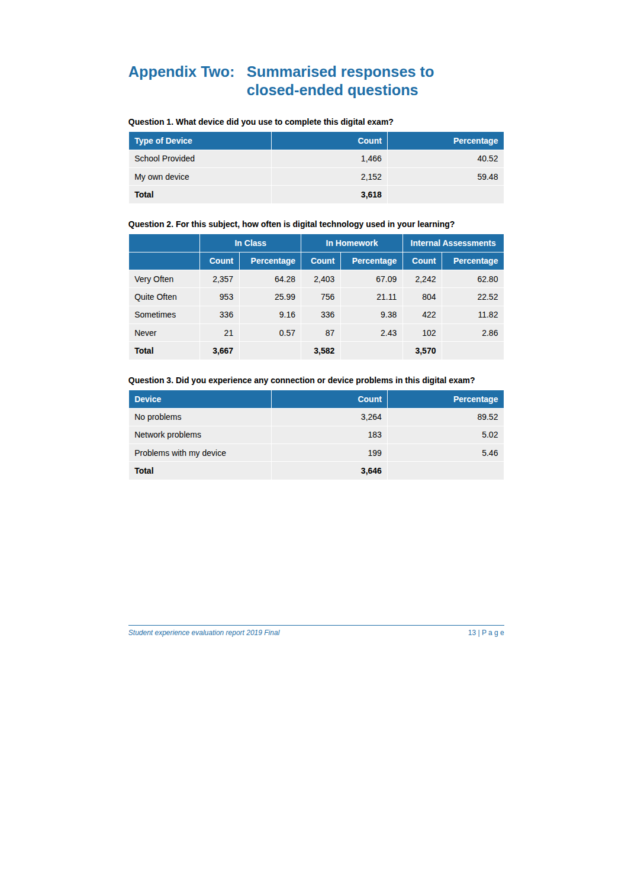Appendix Two: Summarised responses to closed-ended questions
Question 1. What device did you use to complete this digital exam?
| Type of Device | Count | Percentage |
| --- | --- | --- |
| School Provided | 1,466 | 40.52 |
| My own device | 2,152 | 59.48 |
| Total | 3,618 | |
Question 2. For this subject, how often is digital technology used in your learning?
| | In Class | In Homework | Internal Assessments |
| --- | --- | --- | --- |
| | Count | Percentage | Count | Percentage | Count | Percentage |
| Very Often | 2,357 | 64.28 | 2,403 | 67.09 | 2,242 | 62.80 |
| Quite Often | 953 | 25.99 | 756 | 21.11 | 804 | 22.52 |
| Sometimes | 336 | 9.16 | 336 | 9.38 | 422 | 11.82 |
| Never | 21 | 0.57 | 87 | 2.43 | 102 | 2.86 |
| Total | 3,667 | | 3,582 | | 3,570 | |
Question 3. Did you experience any connection or device problems in this digital exam?
| Device | Count | Percentage |
| --- | --- | --- |
| No problems | 3,264 | 89.52 |
| Network problems | 183 | 5.02 |
| Problems with my device | 199 | 5.46 |
| Total | 3,646 | |
13 | P a g e Student experience evaluation report 2019 Final